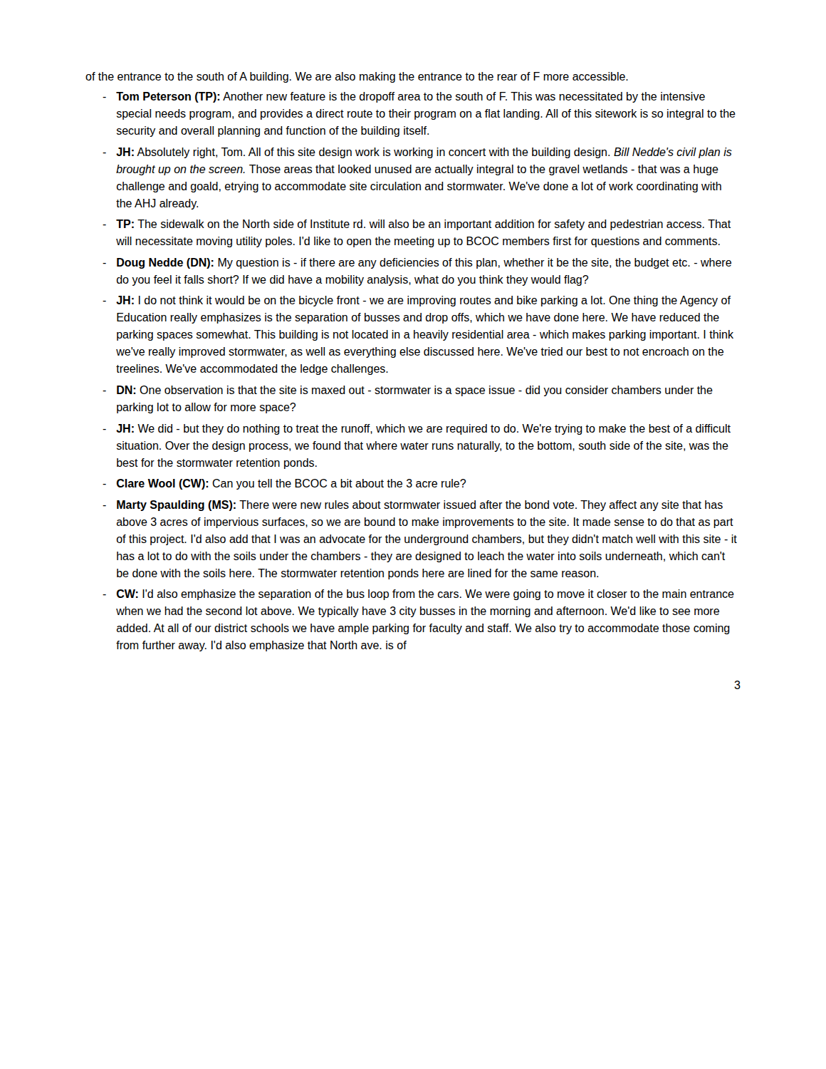of the entrance to the south of A building. We are also making the entrance to the rear of F more accessible.
Tom Peterson (TP): Another new feature is the dropoff area to the south of F. This was necessitated by the intensive special needs program, and provides a direct route to their program on a flat landing. All of this sitework is so integral to the security and overall planning and function of the building itself.
JH: Absolutely right, Tom. All of this site design work is working in concert with the building design. Bill Nedde's civil plan is brought up on the screen. Those areas that looked unused are actually integral to the gravel wetlands - that was a huge challenge and goald, etrying to accommodate site circulation and stormwater. We've done a lot of work coordinating with the AHJ already.
TP: The sidewalk on the North side of Institute rd. will also be an important addition for safety and pedestrian access. That will necessitate moving utility poles. I'd like to open the meeting up to BCOC members first for questions and comments.
Doug Nedde (DN): My question is - if there are any deficiencies of this plan, whether it be the site, the budget etc. - where do you feel it falls short? If we did have a mobility analysis, what do you think they would flag?
JH: I do not think it would be on the bicycle front - we are improving routes and bike parking a lot. One thing the Agency of Education really emphasizes is the separation of busses and drop offs, which we have done here. We have reduced the parking spaces somewhat. This building is not located in a heavily residential area - which makes parking important. I think we've really improved stormwater, as well as everything else discussed here. We've tried our best to not encroach on the treelines. We've accommodated the ledge challenges.
DN: One observation is that the site is maxed out - stormwater is a space issue - did you consider chambers under the parking lot to allow for more space?
JH: We did - but they do nothing to treat the runoff, which we are required to do. We're trying to make the best of a difficult situation. Over the design process, we found that where water runs naturally, to the bottom, south side of the site, was the best for the stormwater retention ponds.
Clare Wool (CW): Can you tell the BCOC a bit about the 3 acre rule?
Marty Spaulding (MS): There were new rules about stormwater issued after the bond vote. They affect any site that has above 3 acres of impervious surfaces, so we are bound to make improvements to the site. It made sense to do that as part of this project. I'd also add that I was an advocate for the underground chambers, but they didn't match well with this site - it has a lot to do with the soils under the chambers - they are designed to leach the water into soils underneath, which can't be done with the soils here. The stormwater retention ponds here are lined for the same reason.
CW: I'd also emphasize the separation of the bus loop from the cars. We were going to move it closer to the main entrance when we had the second lot above. We typically have 3 city busses in the morning and afternoon. We'd like to see more added. At all of our district schools we have ample parking for faculty and staff. We also try to accommodate those coming from further away. I'd also emphasize that North ave. is of
3